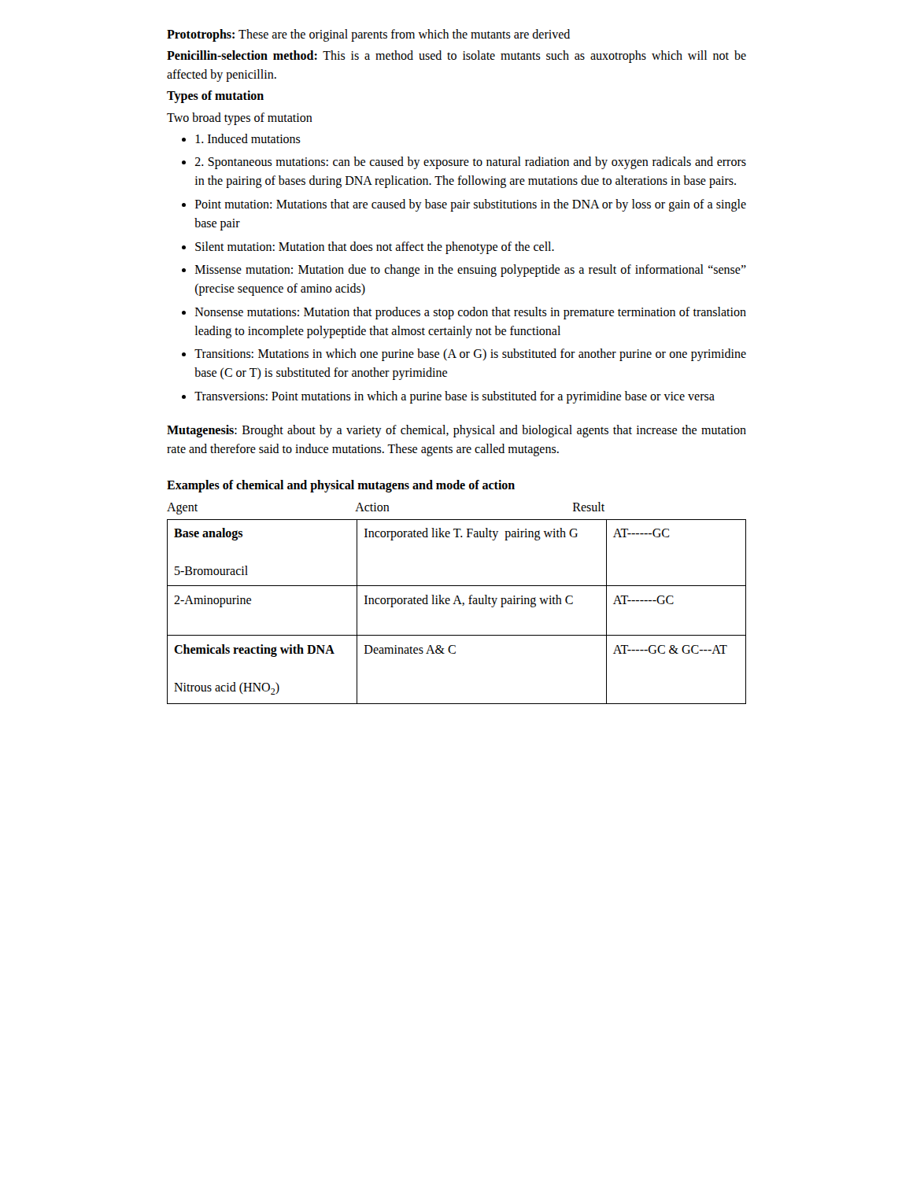Prototrophs: These are the original parents from which the mutants are derived
Penicillin-selection method: This is a method used to isolate mutants such as auxotrophs which will not be affected by penicillin.
Types of mutation
Two broad types of mutation
1. Induced mutations
2. Spontaneous mutations: can be caused by exposure to natural radiation and by oxygen radicals and errors in the pairing of bases during DNA replication. The following are mutations due to alterations in base pairs.
Point mutation: Mutations that are caused by base pair substitutions in the DNA or by loss or gain of a single base pair
Silent mutation: Mutation that does not affect the phenotype of the cell.
Missense mutation: Mutation due to change in the ensuing polypeptide as a result of informational “sense” (precise sequence of amino acids)
Nonsense mutations: Mutation that produces a stop codon that results in premature termination of translation leading to incomplete polypeptide that almost certainly not be functional
Transitions: Mutations in which one purine base (A or G) is substituted for another purine or one pyrimidine base (C or T) is substituted for another pyrimidine
Transversions: Point mutations in which a purine base is substituted for a pyrimidine base or vice versa
Mutagenesis: Brought about by a variety of chemical, physical and biological agents that increase the mutation rate and therefore said to induce mutations. These agents are called mutagens.
Examples of chemical and physical mutagens and mode of action
Agent Action Result
| Base analogs 5-Bromouracil | Incorporated like T. Faulty pairing with G | AT------GC |
| 2-Aminopurine | Incorporated like A, faulty pairing with C | AT-------GC |
| Chemicals reacting with DNA Nitrous acid (HNO 2 ) | Deaminates A& C | AT-----GC & GC---AT |